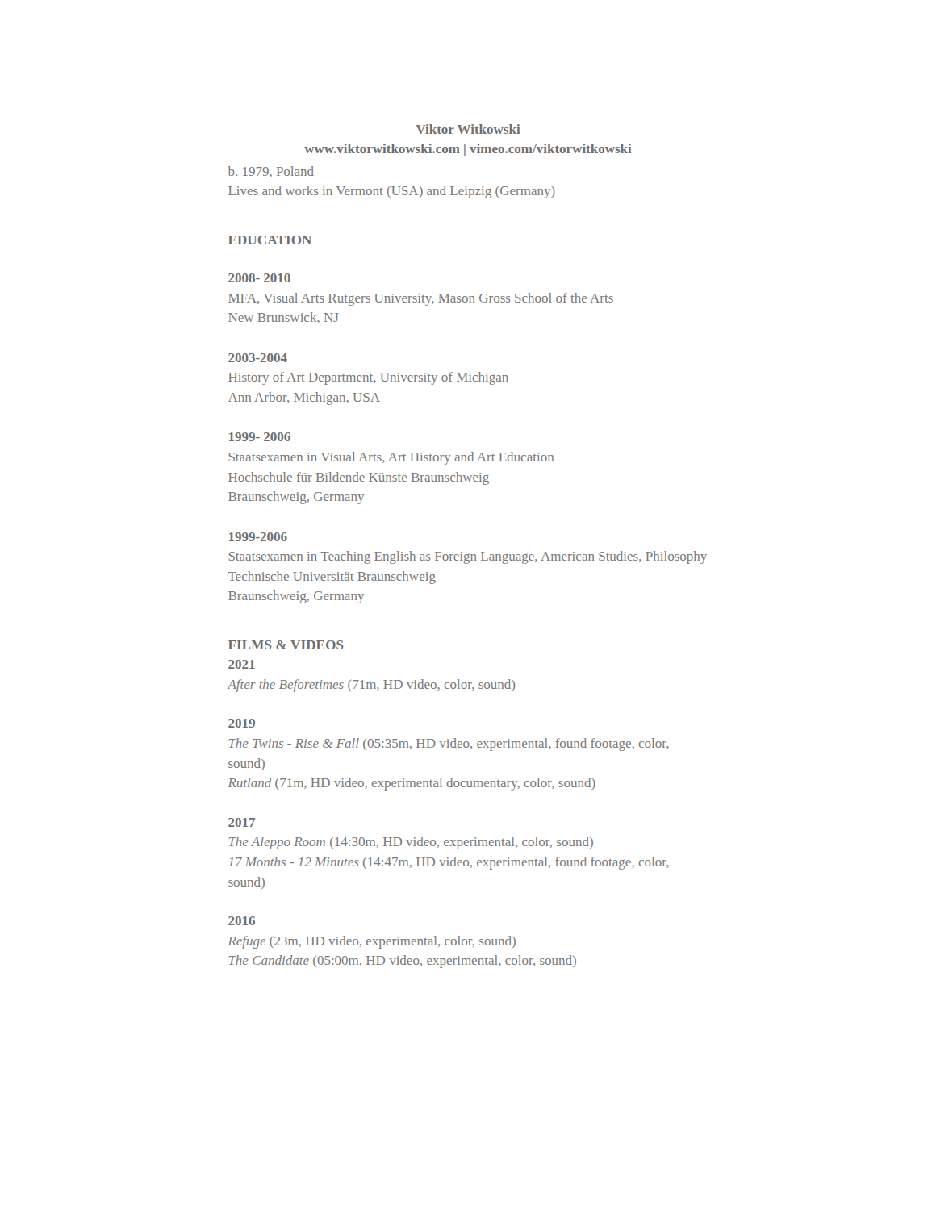Viktor Witkowski
www.viktorwitkowski.com | vimeo.com/viktorwitkowski
b. 1979, Poland
Lives and works in Vermont (USA) and Leipzig (Germany)
EDUCATION
2008- 2010
MFA, Visual Arts Rutgers University, Mason Gross School of the Arts
New Brunswick, NJ
2003-2004
History of Art Department, University of Michigan
Ann Arbor, Michigan, USA
1999- 2006
Staatsexamen in Visual Arts, Art History and Art Education
Hochschule für Bildende Künste Braunschweig
Braunschweig, Germany
1999-2006
Staatsexamen in Teaching English as Foreign Language, American Studies, Philosophy
Technische Universität Braunschweig
Braunschweig, Germany
FILMS & VIDEOS
2021
After the Beforetimes (71m, HD video, color, sound)
2019
The Twins - Rise & Fall (05:35m, HD video, experimental, found footage, color, sound)
Rutland (71m, HD video, experimental documentary, color, sound)
2017
The Aleppo Room (14:30m, HD video, experimental, color, sound)
17 Months - 12 Minutes (14:47m, HD video, experimental, found footage, color, sound)
2016
Refuge (23m, HD video, experimental, color, sound)
The Candidate (05:00m, HD video, experimental, color, sound)